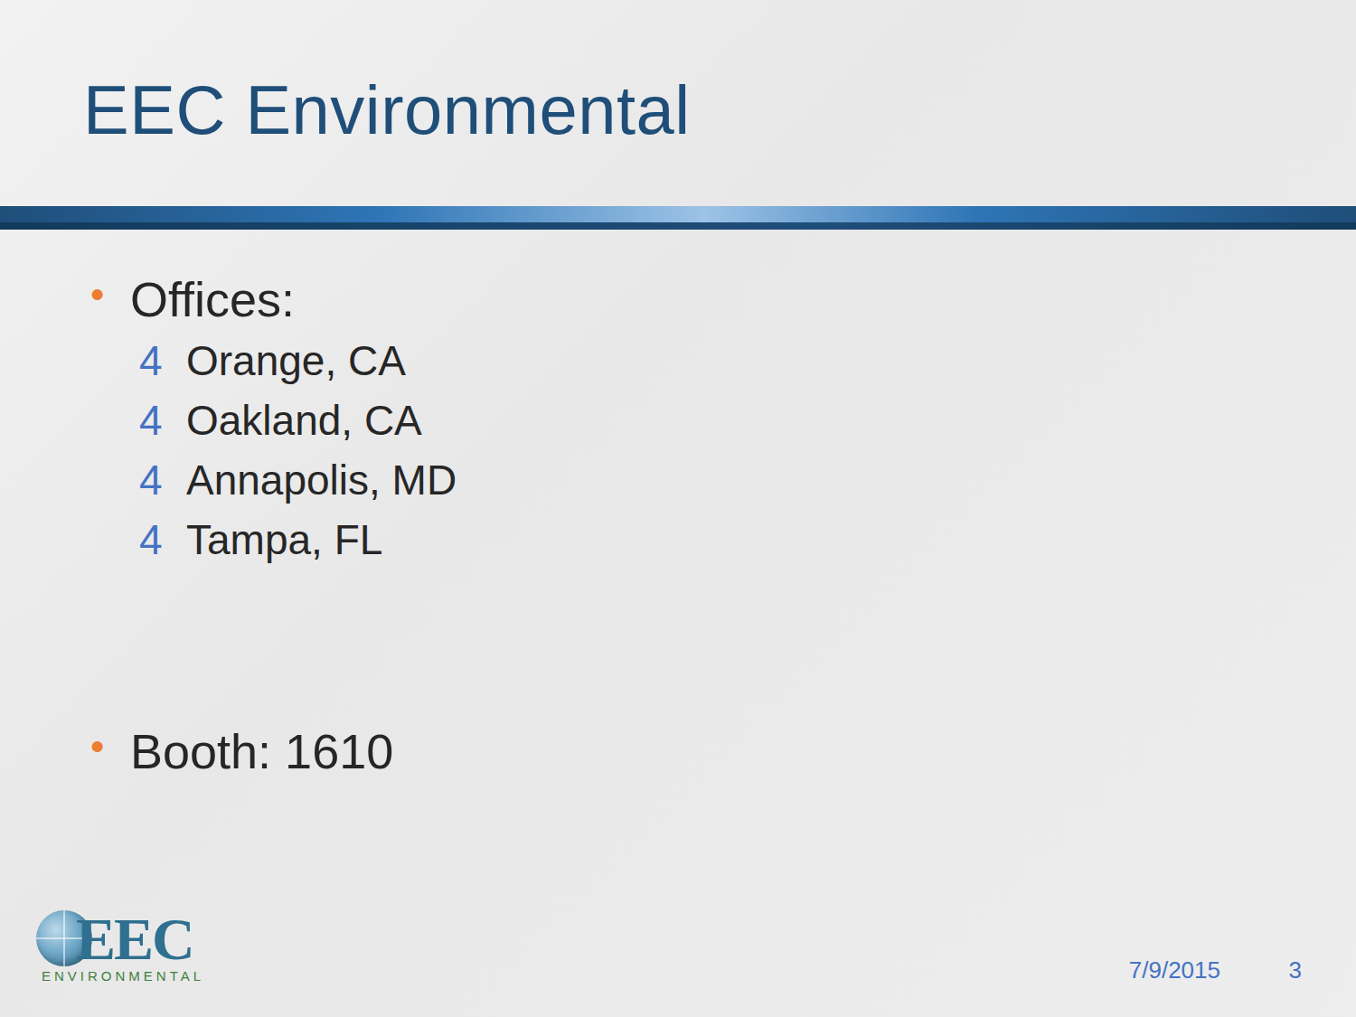EEC Environmental
Offices:
Orange, CA
Oakland, CA
Annapolis, MD
Tampa, FL
Booth: 1610
EEC
ENVIRONMENTAL
7/9/2015
3